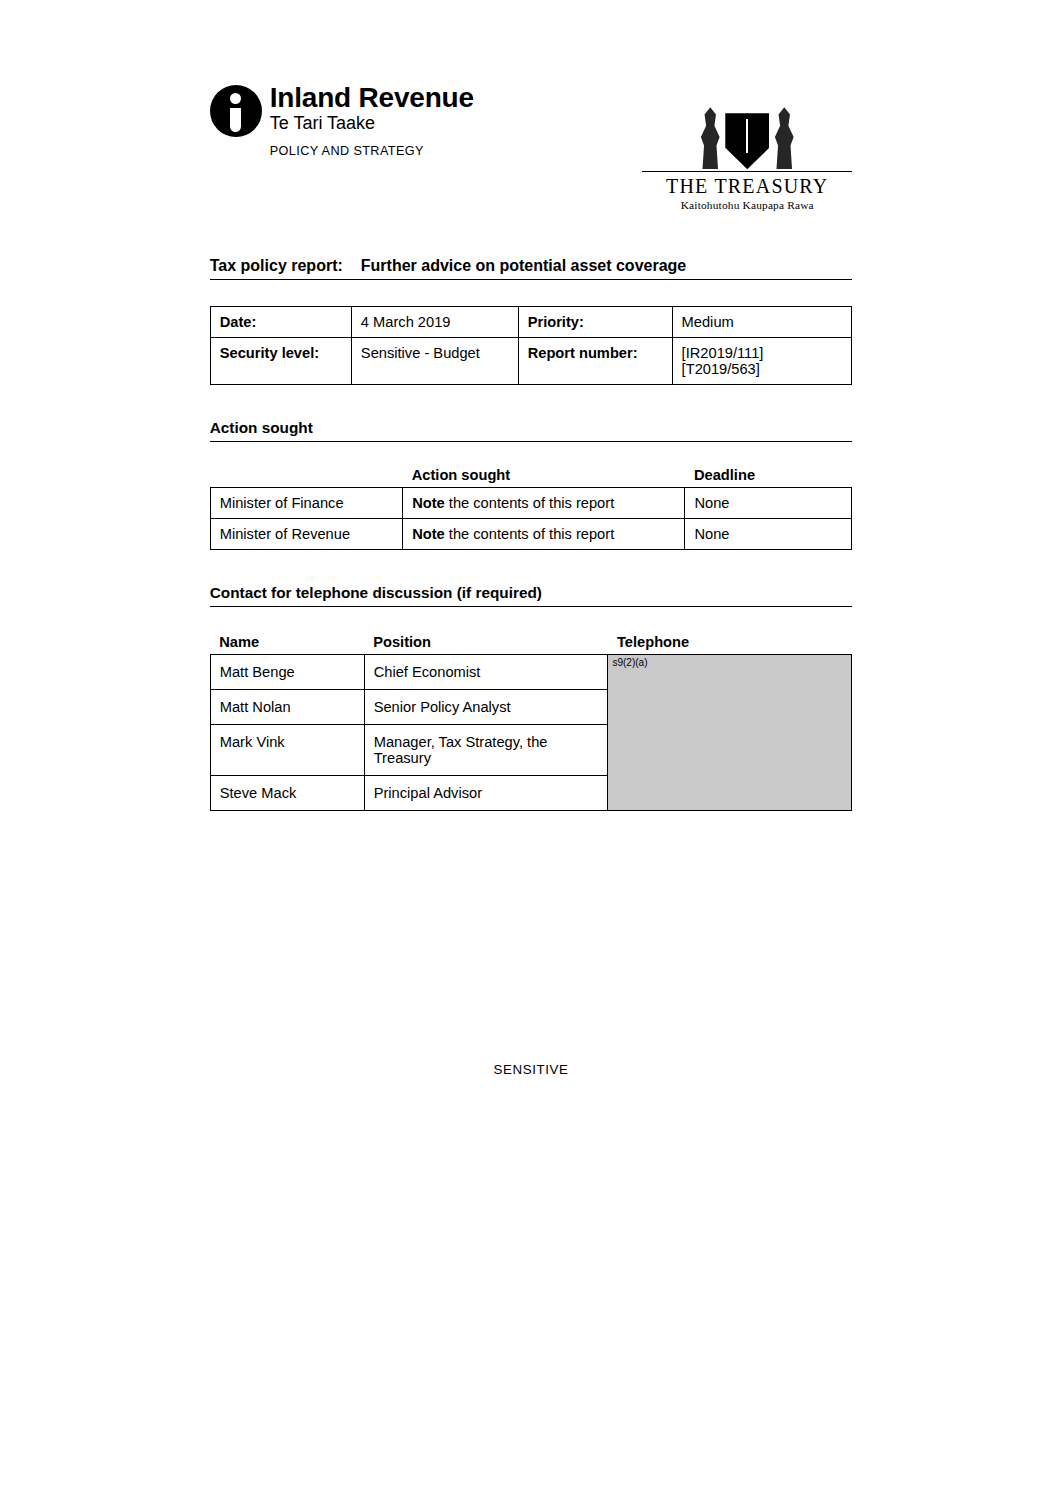Inland Revenue
Te Tari Taake
POLICY AND STRATEGY
THE TREASURY
Kaitohutohu Kaupapa Rawa
Tax policy report: Further advice on potential asset coverage
| Date: | 4 March 2019 | Priority: | Medium |
| Security level: | Sensitive - Budget | Report number: | [IR2019/111] [T2019/563] |
Action sought
| | Action sought | Deadline |
| --- | --- | --- |
| Minister of Finance | Note the contents of this report | None |
| Minister of Revenue | Note the contents of this report | None |
Contact for telephone discussion (if required)
| Name | Position | Telephone |
| --- | --- | --- |
| Matt Benge | Chief Economist | s9(2)(a) |
| Matt Nolan | Senior Policy Analyst |
| Mark Vink | Manager, Tax Strategy, the Treasury |
| Steve Mack | Principal Advisor |
SENSITIVE